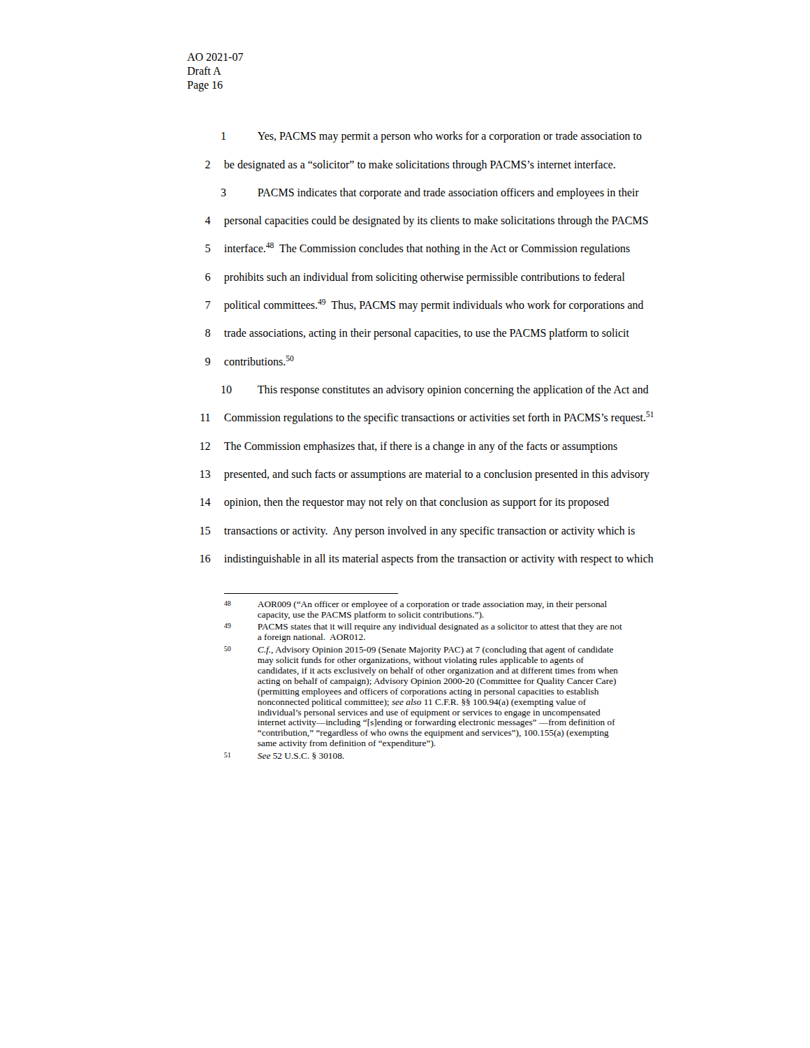AO 2021-07
Draft A
Page 16
Yes, PACMS may permit a person who works for a corporation or trade association to
be designated as a “solicitor” to make solicitations through PACMS’s internet interface.
PACMS indicates that corporate and trade association officers and employees in their
personal capacities could be designated by its clients to make solicitations through the PACMS
interface.48 The Commission concludes that nothing in the Act or Commission regulations
prohibits such an individual from soliciting otherwise permissible contributions to federal
political committees.49 Thus, PACMS may permit individuals who work for corporations and
trade associations, acting in their personal capacities, to use the PACMS platform to solicit
contributions.50
This response constitutes an advisory opinion concerning the application of the Act and
Commission regulations to the specific transactions or activities set forth in PACMS’s request.51
The Commission emphasizes that, if there is a change in any of the facts or assumptions
presented, and such facts or assumptions are material to a conclusion presented in this advisory
opinion, then the requestor may not rely on that conclusion as support for its proposed
transactions or activity. Any person involved in any specific transaction or activity which is
indistinguishable in all its material aspects from the transaction or activity with respect to which
48 AOR009 (“An officer or employee of a corporation or trade association may, in their personal capacity, use the PACMS platform to solicit contributions.”).
49 PACMS states that it will require any individual designated as a solicitor to attest that they are not a foreign national. AOR012.
50 C.f., Advisory Opinion 2015-09 (Senate Majority PAC) at 7 (concluding that agent of candidate may solicit funds for other organizations, without violating rules applicable to agents of candidates, if it acts exclusively on behalf of other organization and at different times from when acting on behalf of campaign); Advisory Opinion 2000-20 (Committee for Quality Cancer Care) (permitting employees and officers of corporations acting in personal capacities to establish nonconnected political committee); see also 11 C.F.R. §§ 100.94(a) (exempting value of individual’s personal services and use of equipment or services to engage in uncompensated internet activity—including “[s]ending or forwarding electronic messages” —from definition of “contribution,” “regardless of who owns the equipment and services”), 100.155(a) (exempting same activity from definition of “expenditure”).
51 See 52 U.S.C. § 30108.